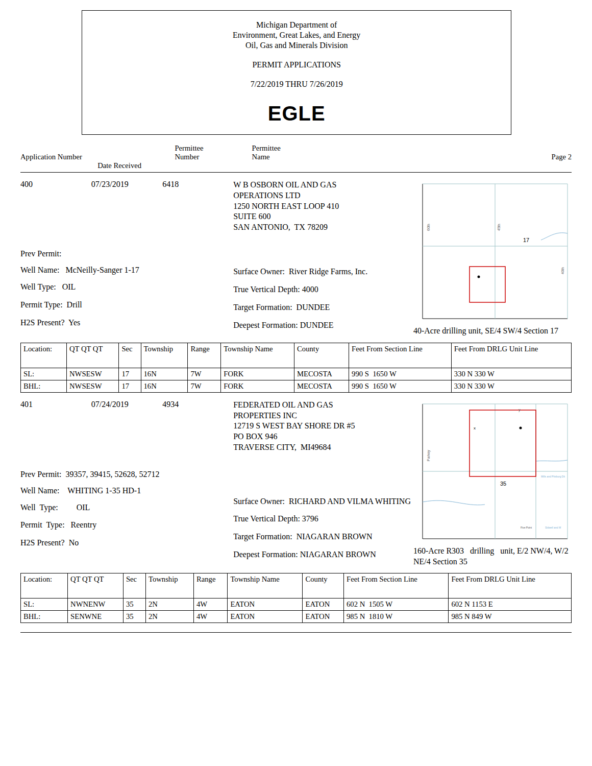Michigan Department of
Environment, Great Lakes, and Energy
Oil, Gas and Minerals Division
PERMIT APPLICATIONS
7/22/2019 THRU 7/26/2019
EGLE
| Application Number | | Permittee Number | Permittee Name | Page 2 |
| | Date Received | | | |
| 400 | 07/23/2019 | 6418 | W B OSBORN OIL AND GAS OPERATIONS LTD 1250 NORTH EAST LOOP 410 SUITE 600 SAN ANTONIO, TX 78209 | 60th 45th 40th 17 40-Acre drilling unit, SE/4 SW/4 Section 17 |
| Prev Permit: Well Name: McNeilly-Sanger 1-17 Well Type: OIL Permit Type: Drill H2S Present? Yes | Surface Owner: River Ridge Farms, Inc. True Vertical Depth: 4000 Target Formation: DUNDEE Deepest Formation: DUNDEE |
| Location: | QT QT QT | Sec | Township | Range | Township Name | County | Feet From Section Line | Feet From DRLG Unit Line |
| --- | --- | --- | --- | --- | --- | --- | --- | --- |
| SL: | NWSESW | 17 | 16N | 7W | FORK | MECOSTA | 990 S 1650 W | 330 N 330 W |
| BHL: | NWSESW | 17 | 16N | 7W | FORK | MECOSTA | 990 S 1650 W | 330 N 330 W |
| 401 | 07/24/2019 | 4934 | FEDERATED OIL AND GAS PROPERTIES INC 12719 S WEST BAY SHORE DR #5 PO BOX 946 TRAVERSE CITY, MI49684 | x y Parkey 35 Mills and Pitsburg Dit Five Point Sidwell and M 160-Acre R303 drilling unit, E/2 NW/4, W/2 NE/4 Section 35 |
| Prev Permit: 39357, 39415, 52628, 52712 Well Name: WHITING 1-35 HD-1 Well Type: OIL Permit Type: Reentry H2S Present? No | Surface Owner: RICHARD AND VILMA WHITING True Vertical Depth: 3796 Target Formation: NIAGARAN BROWN Deepest Formation: NIAGARAN BROWN |
| Location: | QT QT QT | Sec | Township | Range | Township Name | County | Feet From Section Line | Feet From DRLG Unit Line |
| --- | --- | --- | --- | --- | --- | --- | --- | --- |
| SL: | NWNENW | 35 | 2N | 4W | EATON | EATON | 602 N 1505 W | 602 N 1153 E |
| BHL: | SENWNE | 35 | 2N | 4W | EATON | EATON | 985 N 1810 W | 985 N 849 W |